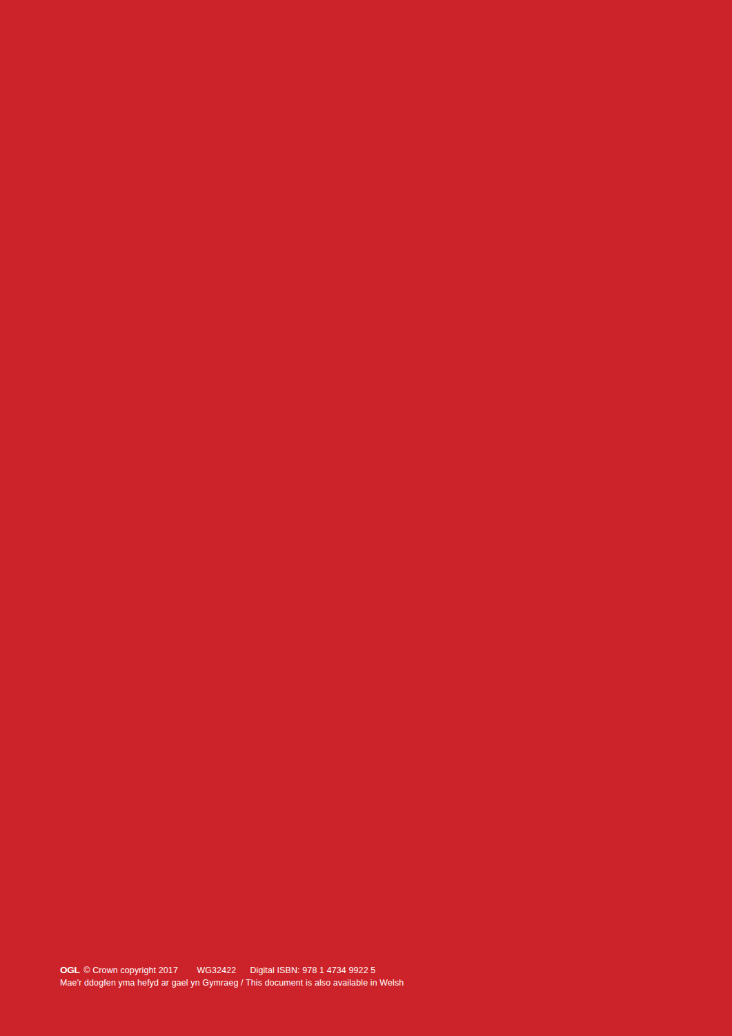OGL © Crown copyright 2017 WG32422 Digital ISBN: 978 1 4734 9922 5
Mae'r ddogfen yma hefyd ar gael yn Gymraeg / This document is also available in Welsh